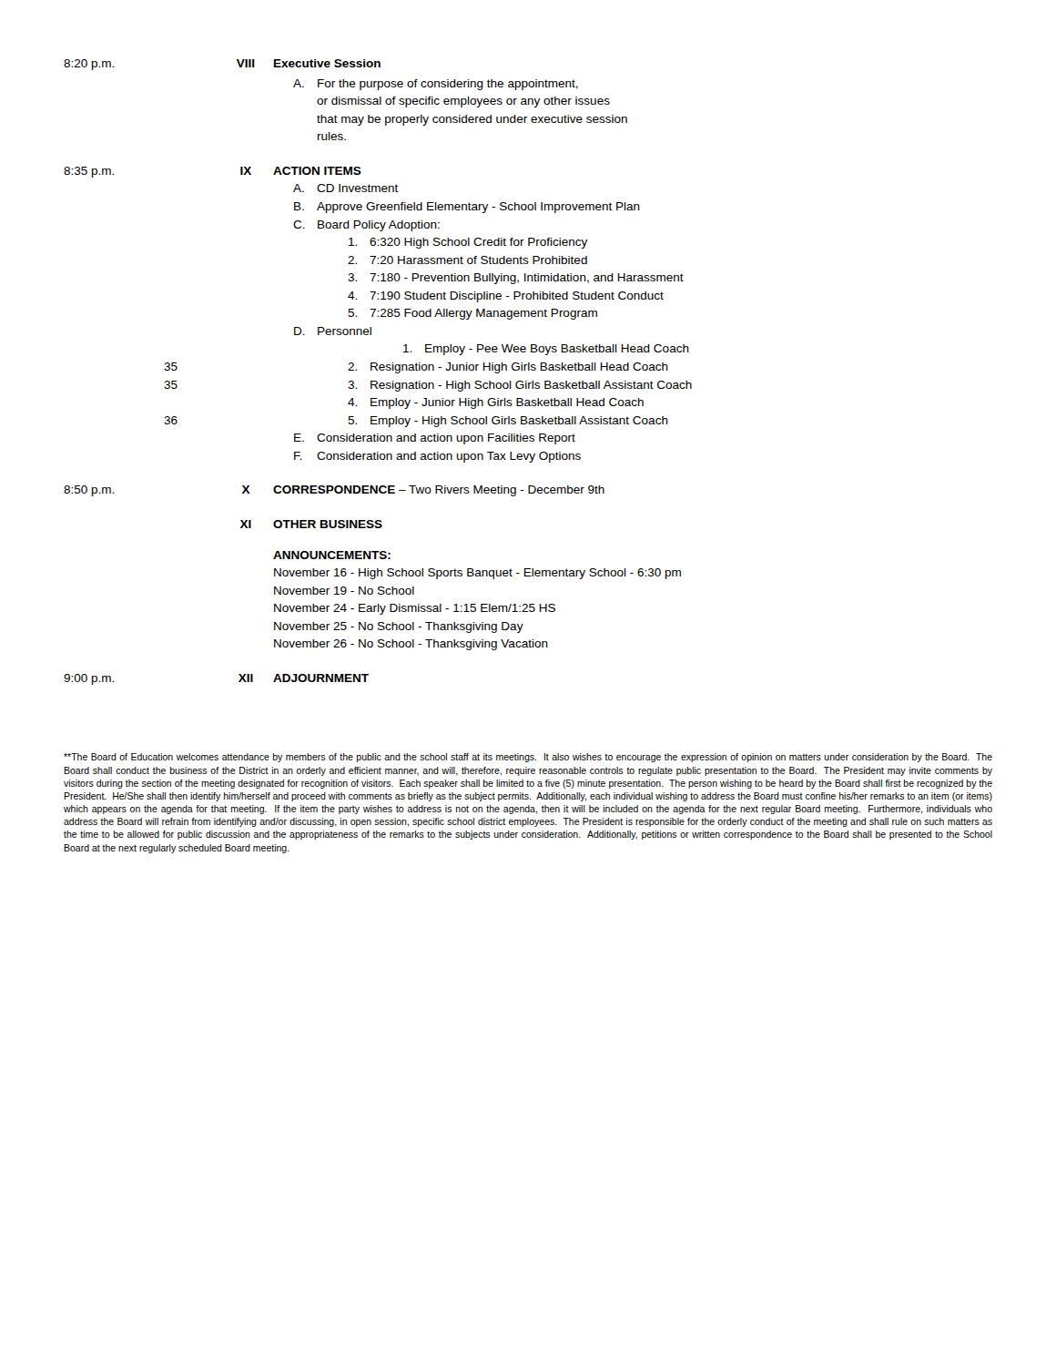| 8:20 p.m. | | VIII | Executive Session A. For the purpose of considering the appointment, or dismissal of specific employees or any other issues that may be properly considered under executive session rules. |
| 8:35 p.m. | | IX | ACTION ITEMS A. CD Investment B. Approve Greenfield Elementary - School Improvement Plan C. Board Policy Adoption: 1. 6:320 High School Credit for Proficiency 2. 7:20 Harassment of Students Prohibited 3. 7:180 - Prevention Bullying, Intimidation, and Harassment 4. 7:190 Student Discipline - Prohibited Student Conduct 5. 7:285 Food Allergy Management Program D. Personnel |
| | | | 1. Employ - Pee Wee Boys Basketball Head Coach |
| | 35 | | 2. Resignation - Junior High Girls Basketball Head Coach |
| | 35 | | 3. Resignation - High School Girls Basketball Assistant Coach |
| | | | 4. Employ - Junior High Girls Basketball Head Coach |
| | 36 | | 5. Employ - High School Girls Basketball Assistant Coach |
| | | | E. Consideration and action upon Facilities Report F. Consideration and action upon Tax Levy Options |
| 8:50 p.m. | | X | CORRESPONDENCE – Two Rivers Meeting - December 9th |
| | | XI | OTHER BUSINESS |
| | | | ANNOUNCEMENTS: November 16 - High School Sports Banquet - Elementary School - 6:30 pm November 19 - No School November 24 - Early Dismissal - 1:15 Elem/1:25 HS November 25 - No School - Thanksgiving Day November 26 - No School - Thanksgiving Vacation |
| 9:00 p.m. | | XII | ADJOURNMENT |
**The Board of Education welcomes attendance by members of the public and the school staff at its meetings. It also wishes to encourage the expression of opinion on matters under consideration by the Board. The Board shall conduct the business of the District in an orderly and efficient manner, and will, therefore, require reasonable controls to regulate public presentation to the Board. The President may invite comments by visitors during the section of the meeting designated for recognition of visitors. Each speaker shall be limited to a five (5) minute presentation. The person wishing to be heard by the Board shall first be recognized by the President. He/She shall then identify him/herself and proceed with comments as briefly as the subject permits. Additionally, each individual wishing to address the Board must confine his/her remarks to an item (or items) which appears on the agenda for that meeting. If the item the party wishes to address is not on the agenda, then it will be included on the agenda for the next regular Board meeting. Furthermore, individuals who address the Board will refrain from identifying and/or discussing, in open session, specific school district employees. The President is responsible for the orderly conduct of the meeting and shall rule on such matters as the time to be allowed for public discussion and the appropriateness of the remarks to the subjects under consideration. Additionally, petitions or written correspondence to the Board shall be presented to the School Board at the next regularly scheduled Board meeting.